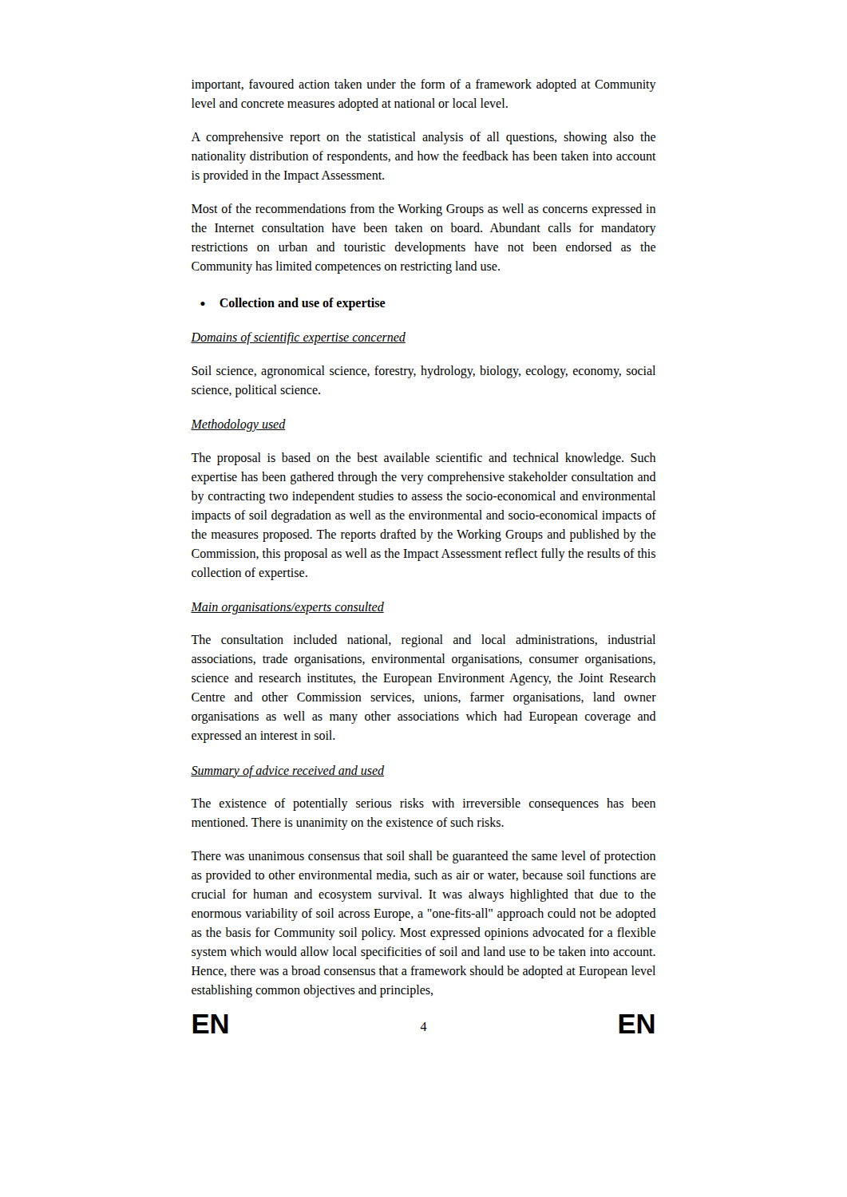important, favoured action taken under the form of a framework adopted at Community level and concrete measures adopted at national or local level.
A comprehensive report on the statistical analysis of all questions, showing also the nationality distribution of respondents, and how the feedback has been taken into account is provided in the Impact Assessment.
Most of the recommendations from the Working Groups as well as concerns expressed in the Internet consultation have been taken on board. Abundant calls for mandatory restrictions on urban and touristic developments have not been endorsed as the Community has limited competences on restricting land use.
Collection and use of expertise
Domains of scientific expertise concerned
Soil science, agronomical science, forestry, hydrology, biology, ecology, economy, social science, political science.
Methodology used
The proposal is based on the best available scientific and technical knowledge. Such expertise has been gathered through the very comprehensive stakeholder consultation and by contracting two independent studies to assess the socio-economical and environmental impacts of soil degradation as well as the environmental and socio-economical impacts of the measures proposed. The reports drafted by the Working Groups and published by the Commission, this proposal as well as the Impact Assessment reflect fully the results of this collection of expertise.
Main organisations/experts consulted
The consultation included national, regional and local administrations, industrial associations, trade organisations, environmental organisations, consumer organisations, science and research institutes, the European Environment Agency, the Joint Research Centre and other Commission services, unions, farmer organisations, land owner organisations as well as many other associations which had European coverage and expressed an interest in soil.
Summary of advice received and used
The existence of potentially serious risks with irreversible consequences has been mentioned. There is unanimity on the existence of such risks.
There was unanimous consensus that soil shall be guaranteed the same level of protection as provided to other environmental media, such as air or water, because soil functions are crucial for human and ecosystem survival. It was always highlighted that due to the enormous variability of soil across Europe, a "one-fits-all" approach could not be adopted as the basis for Community soil policy. Most expressed opinions advocated for a flexible system which would allow local specificities of soil and land use to be taken into account. Hence, there was a broad consensus that a framework should be adopted at European level establishing common objectives and principles,
EN 4 EN